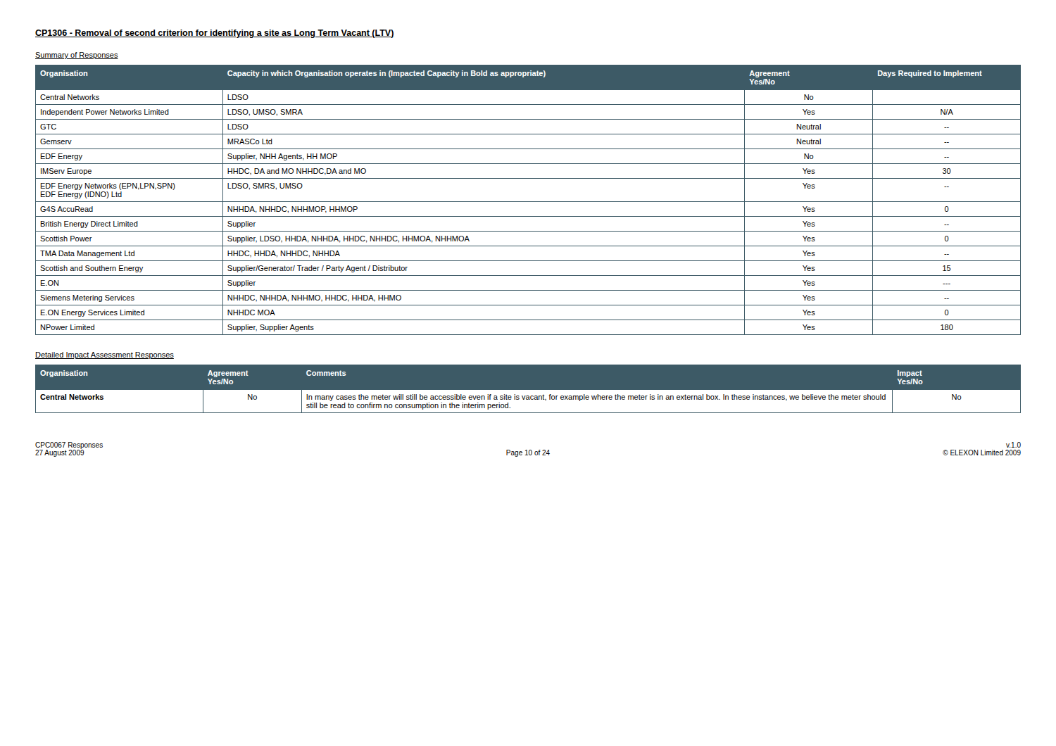CP1306 - Removal of second criterion for identifying a site as Long Term Vacant (LTV)
Summary of Responses
| Organisation | Capacity in which Organisation operates in (Impacted Capacity in Bold as appropriate) | Agreement Yes/No | Days Required to Implement |
| --- | --- | --- | --- |
| Central Networks | LDSO | No | |
| Independent Power Networks Limited | LDSO, UMSO, SMRA | Yes | N/A |
| GTC | LDSO | Neutral | -- |
| Gemserv | MRASCo Ltd | Neutral | -- |
| EDF Energy | Supplier, NHH Agents, HH MOP | No | -- |
| IMServ Europe | HHDC, DA and MO NHHDC,DA and MO | Yes | 30 |
| EDF Energy Networks (EPN,LPN,SPN) EDF Energy (IDNO) Ltd | LDSO, SMRS, UMSO | Yes | -- |
| G4S AccuRead | NHHDA, NHHDC, NHHMOP, HHMOP | Yes | 0 |
| British Energy Direct Limited | Supplier | Yes | -- |
| Scottish Power | Supplier, LDSO, HHDA, NHHDA, HHDC, NHHDC, HHMOA, NHHMOA | Yes | 0 |
| TMA Data Management Ltd | HHDC, HHDA, NHHDC, NHHDA | Yes | -- |
| Scottish and Southern Energy | Supplier/Generator/ Trader / Party Agent / Distributor | Yes | 15 |
| E.ON | Supplier | Yes | --- |
| Siemens Metering Services | NHHDC, NHHDA, NHHMO, HHDC, HHDA, HHMO | Yes | -- |
| E.ON Energy Services Limited | NHHDC MOA | Yes | 0 |
| NPower Limited | Supplier, Supplier Agents | Yes | 180 |
Detailed Impact Assessment Responses
| Organisation | Agreement Yes/No | Comments | Impact Yes/No |
| --- | --- | --- | --- |
| Central Networks | No | In many cases the meter will still be accessible even if a site is vacant, for example where the meter is in an external box. In these instances, we believe the meter should still be read to confirm no consumption in the interim period. | No |
| CPC0067 Responses | | v.1.0 |
| 27 August 2009 | Page 10 of 24 | © ELEXON Limited 2009 |